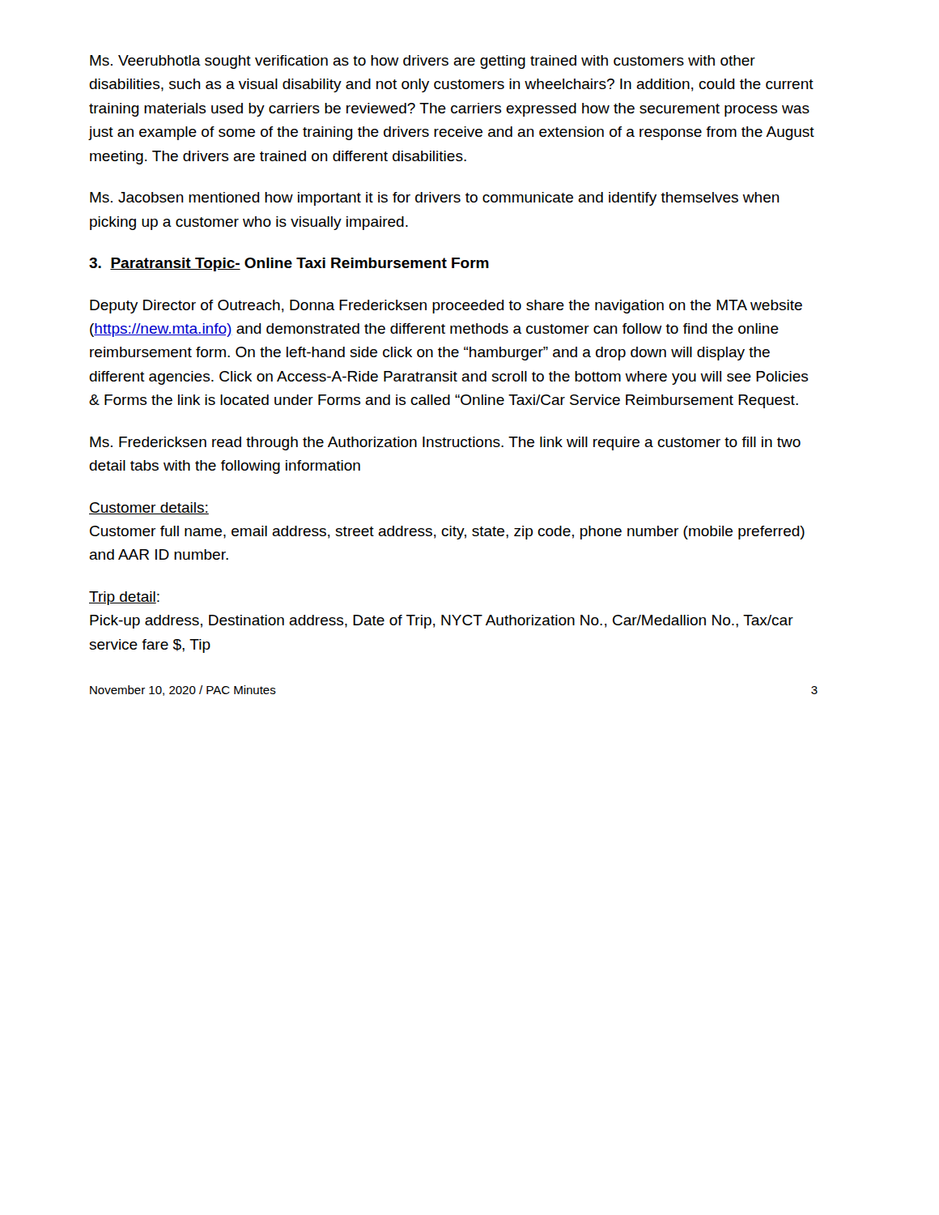Ms. Veerubhotla sought verification as to how drivers are getting trained with customers with other disabilities, such as a visual disability and not only customers in wheelchairs? In addition, could the current training materials used by carriers be reviewed? The carriers expressed how the securement process was just an example of some of the training the drivers receive and an extension of a response from the August meeting. The drivers are trained on different disabilities.
Ms. Jacobsen mentioned how important it is for drivers to communicate and identify themselves when picking up a customer who is visually impaired.
3. Paratransit Topic- Online Taxi Reimbursement Form
Deputy Director of Outreach, Donna Fredericksen proceeded to share the navigation on the MTA website (https://new.mta.info) and demonstrated the different methods a customer can follow to find the online reimbursement form. On the left-hand side click on the “hamburger” and a drop down will display the different agencies. Click on Access-A-Ride Paratransit and scroll to the bottom where you will see Policies & Forms the link is located under Forms and is called “Online Taxi/Car Service Reimbursement Request.
Ms. Fredericksen read through the Authorization Instructions. The link will require a customer to fill in two detail tabs with the following information
Customer details:
Customer full name, email address, street address, city, state, zip code, phone number (mobile preferred) and AAR ID number.
Trip detail:
Pick-up address, Destination address, Date of Trip, NYCT Authorization No., Car/Medallion No., Tax/car service fare $, Tip
November 10, 2020 / PAC Minutes 3